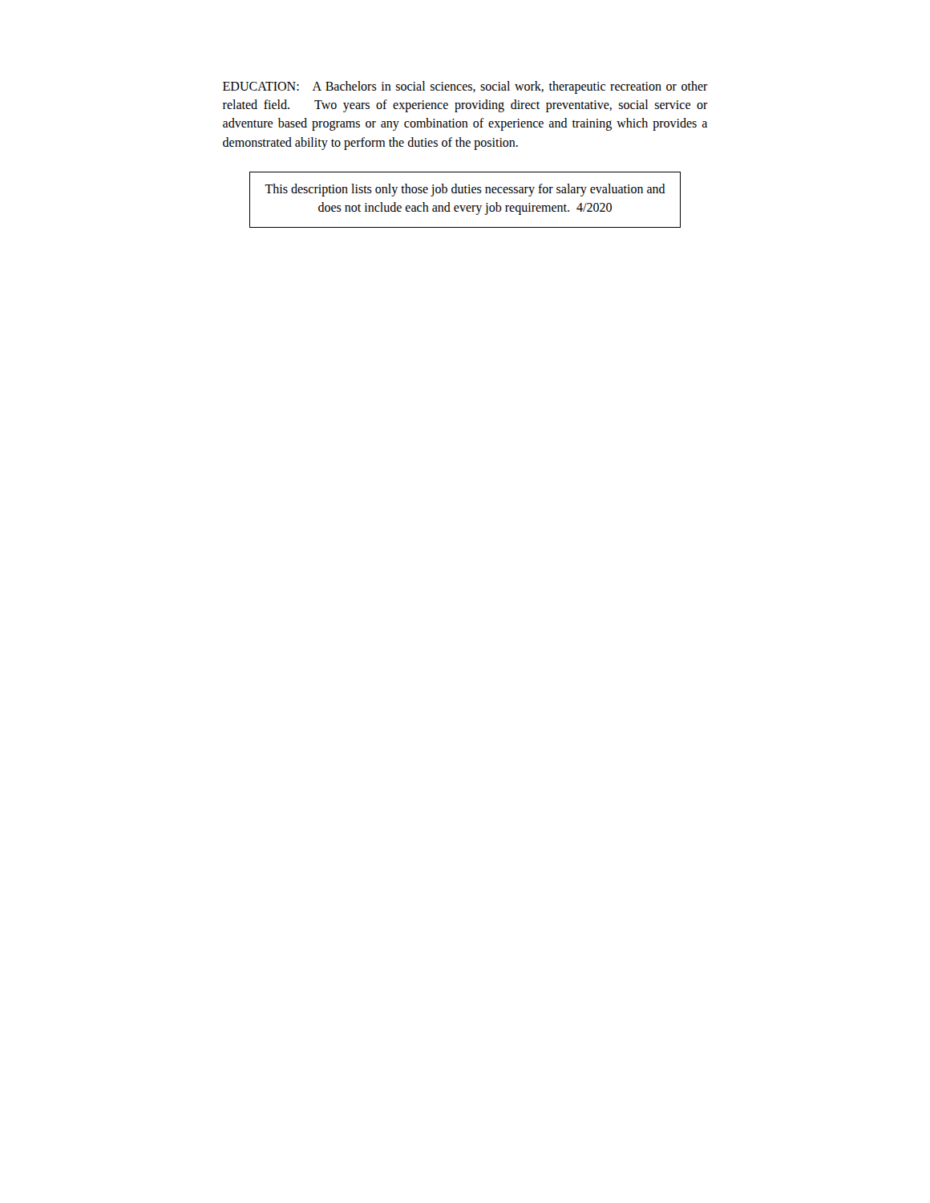EDUCATION: A Bachelors in social sciences, social work, therapeutic recreation or other related field. Two years of experience providing direct preventative, social service or adventure based programs or any combination of experience and training which provides a demonstrated ability to perform the duties of the position.
This description lists only those job duties necessary for salary evaluation and does not include each and every job requirement. 4/2020